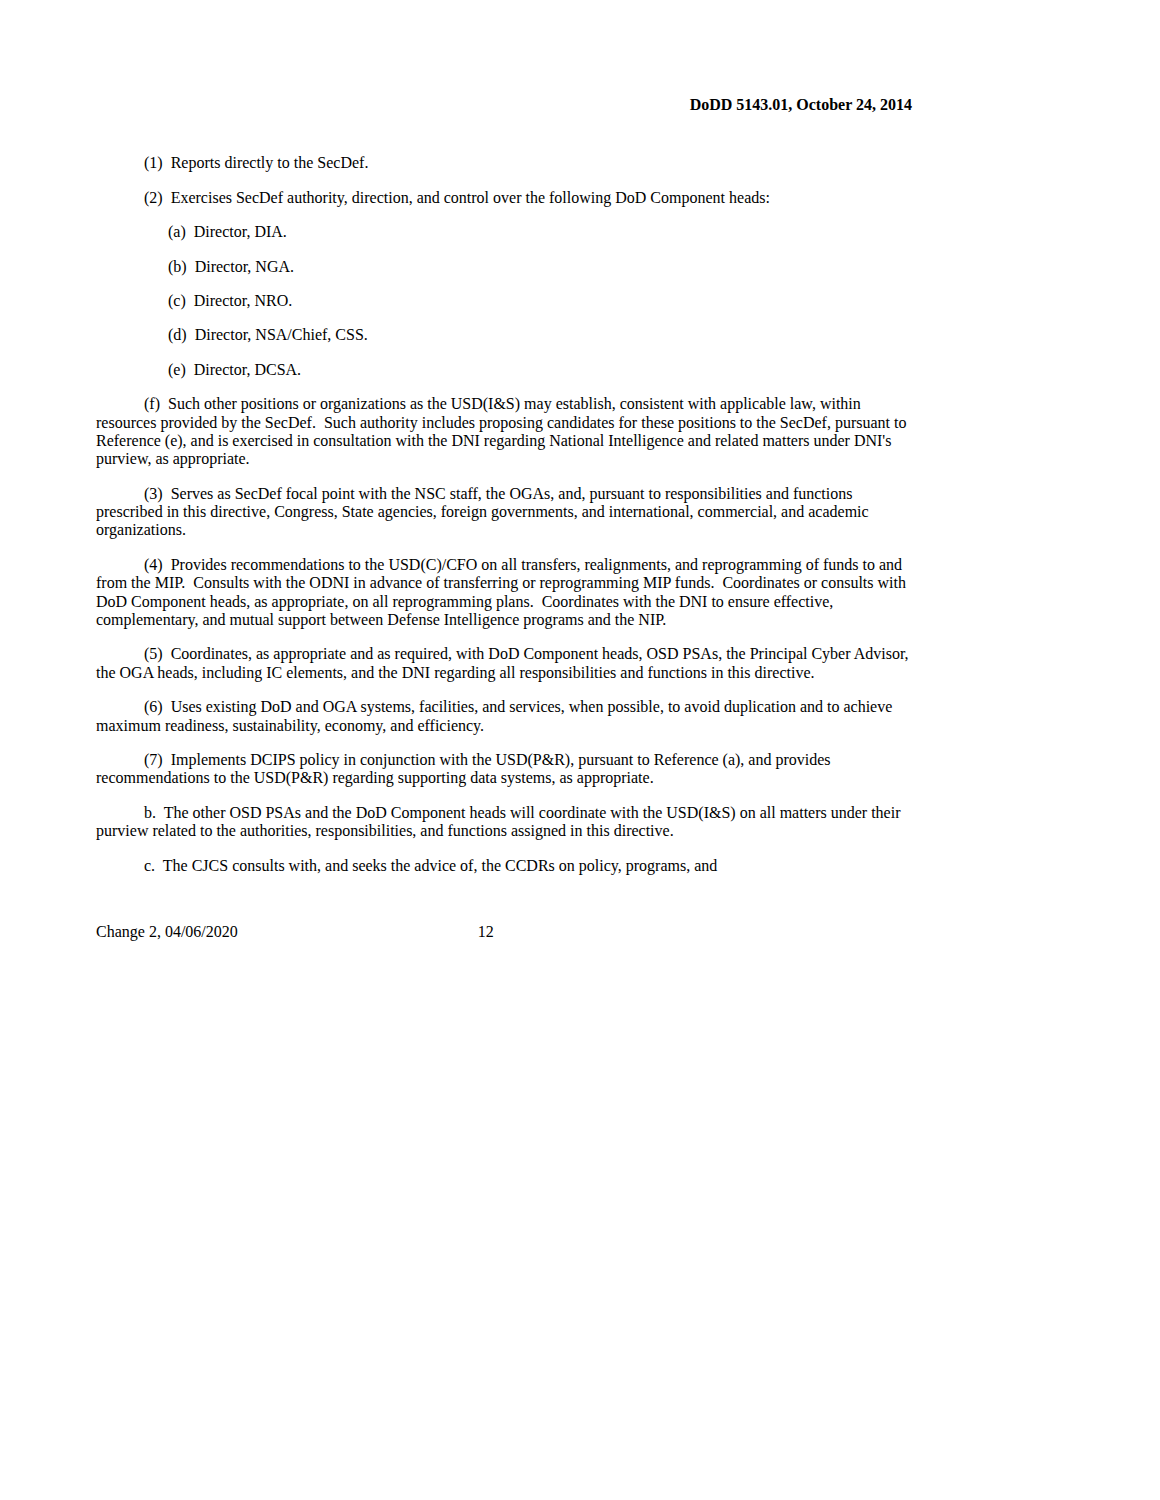DoDD 5143.01, October 24, 2014
(1) Reports directly to the SecDef.
(2) Exercises SecDef authority, direction, and control over the following DoD Component heads:
(a) Director, DIA.
(b) Director, NGA.
(c) Director, NRO.
(d) Director, NSA/Chief, CSS.
(e) Director, DCSA.
(f) Such other positions or organizations as the USD(I&S) may establish, consistent with applicable law, within resources provided by the SecDef. Such authority includes proposing candidates for these positions to the SecDef, pursuant to Reference (e), and is exercised in consultation with the DNI regarding National Intelligence and related matters under DNI's purview, as appropriate.
(3) Serves as SecDef focal point with the NSC staff, the OGAs, and, pursuant to responsibilities and functions prescribed in this directive, Congress, State agencies, foreign governments, and international, commercial, and academic organizations.
(4) Provides recommendations to the USD(C)/CFO on all transfers, realignments, and reprogramming of funds to and from the MIP. Consults with the ODNI in advance of transferring or reprogramming MIP funds. Coordinates or consults with DoD Component heads, as appropriate, on all reprogramming plans. Coordinates with the DNI to ensure effective, complementary, and mutual support between Defense Intelligence programs and the NIP.
(5) Coordinates, as appropriate and as required, with DoD Component heads, OSD PSAs, the Principal Cyber Advisor, the OGA heads, including IC elements, and the DNI regarding all responsibilities and functions in this directive.
(6) Uses existing DoD and OGA systems, facilities, and services, when possible, to avoid duplication and to achieve maximum readiness, sustainability, economy, and efficiency.
(7) Implements DCIPS policy in conjunction with the USD(P&R), pursuant to Reference (a), and provides recommendations to the USD(P&R) regarding supporting data systems, as appropriate.
b. The other OSD PSAs and the DoD Component heads will coordinate with the USD(I&S) on all matters under their purview related to the authorities, responsibilities, and functions assigned in this directive.
c. The CJCS consults with, and seeks the advice of, the CCDRs on policy, programs, and
Change 2, 04/06/2020 12